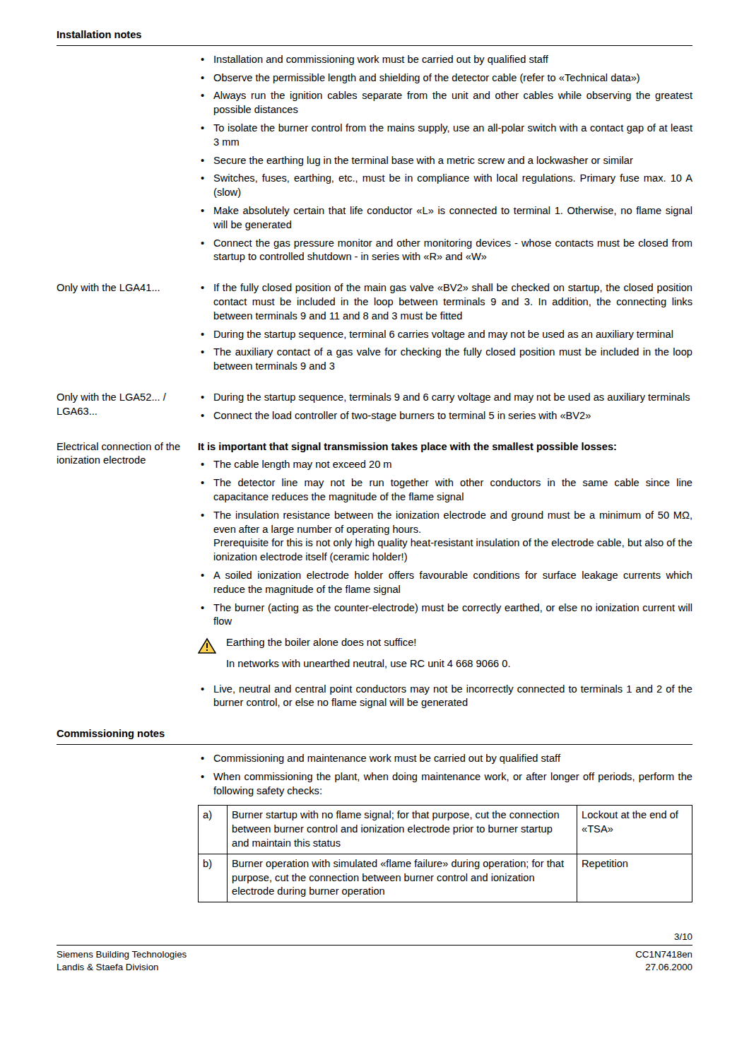Installation notes
Installation and commissioning work must be carried out by qualified staff
Observe the permissible length and shielding of the detector cable (refer to «Technical data»)
Always run the ignition cables separate from the unit and other cables while observing the greatest possible distances
To isolate the burner control from the mains supply, use an all-polar switch with a contact gap of at least 3 mm
Secure the earthing lug in the terminal base with a metric screw and a lockwasher or similar
Switches, fuses, earthing, etc., must be in compliance with local regulations. Primary fuse max. 10 A (slow)
Make absolutely certain that life conductor «L» is connected to terminal 1. Otherwise, no flame signal will be generated
Connect the gas pressure monitor and other monitoring devices - whose contacts must be closed from startup to controlled shutdown - in series with «R» and «W»
Only with the LGA41...
If the fully closed position of the main gas valve «BV2» shall be checked on startup, the closed position contact must be included in the loop between terminals 9 and 3. In addition, the connecting links between terminals 9 and 11 and 8 and 3 must be fitted
During the startup sequence, terminal 6 carries voltage and may not be used as an auxiliary terminal
The auxiliary contact of a gas valve for checking the fully closed position must be included in the loop between terminals 9 and 3
Only with the LGA52... / LGA63...
During the startup sequence, terminals 9 and 6 carry voltage and may not be used as auxiliary terminals
Connect the load controller of two-stage burners to terminal 5 in series with «BV2»
Electrical connection of the ionization electrode
It is important that signal transmission takes place with the smallest possible losses:
The cable length may not exceed 20 m
The detector line may not be run together with other conductors in the same cable since line capacitance reduces the magnitude of the flame signal
The insulation resistance between the ionization electrode and ground must be a minimum of 50 MΩ, even after a large number of operating hours.
Prerequisite for this is not only high quality heat-resistant insulation of the electrode cable, but also of the ionization electrode itself (ceramic holder!)
A soiled ionization electrode holder offers favourable conditions for surface leakage currents which reduce the magnitude of the flame signal
The burner (acting as the counter-electrode) must be correctly earthed, or else no ionization current will flow
Earthing the boiler alone does not suffice!
In networks with unearthed neutral, use RC unit 4 668 9066 0.
Live, neutral and central point conductors may not be incorrectly connected to terminals 1 and 2 of the burner control, or else no flame signal will be generated
Commissioning notes
Commissioning and maintenance work must be carried out by qualified staff
When commissioning the plant, when doing maintenance work, or after longer off periods, perform the following safety checks:
| a) | Burner startup with no flame signal; for that purpose, cut the connection between burner control and ionization electrode prior to burner startup and maintain this status | Lockout at the end of «TSA» |
| b) | Burner operation with simulated «flame failure» during operation; for that purpose, cut the connection between burner control and ionization electrode during burner operation | Repetition |
3/10
Siemens Building Technologies
Landis & Staefa Division
CC1N7418en
27.06.2000